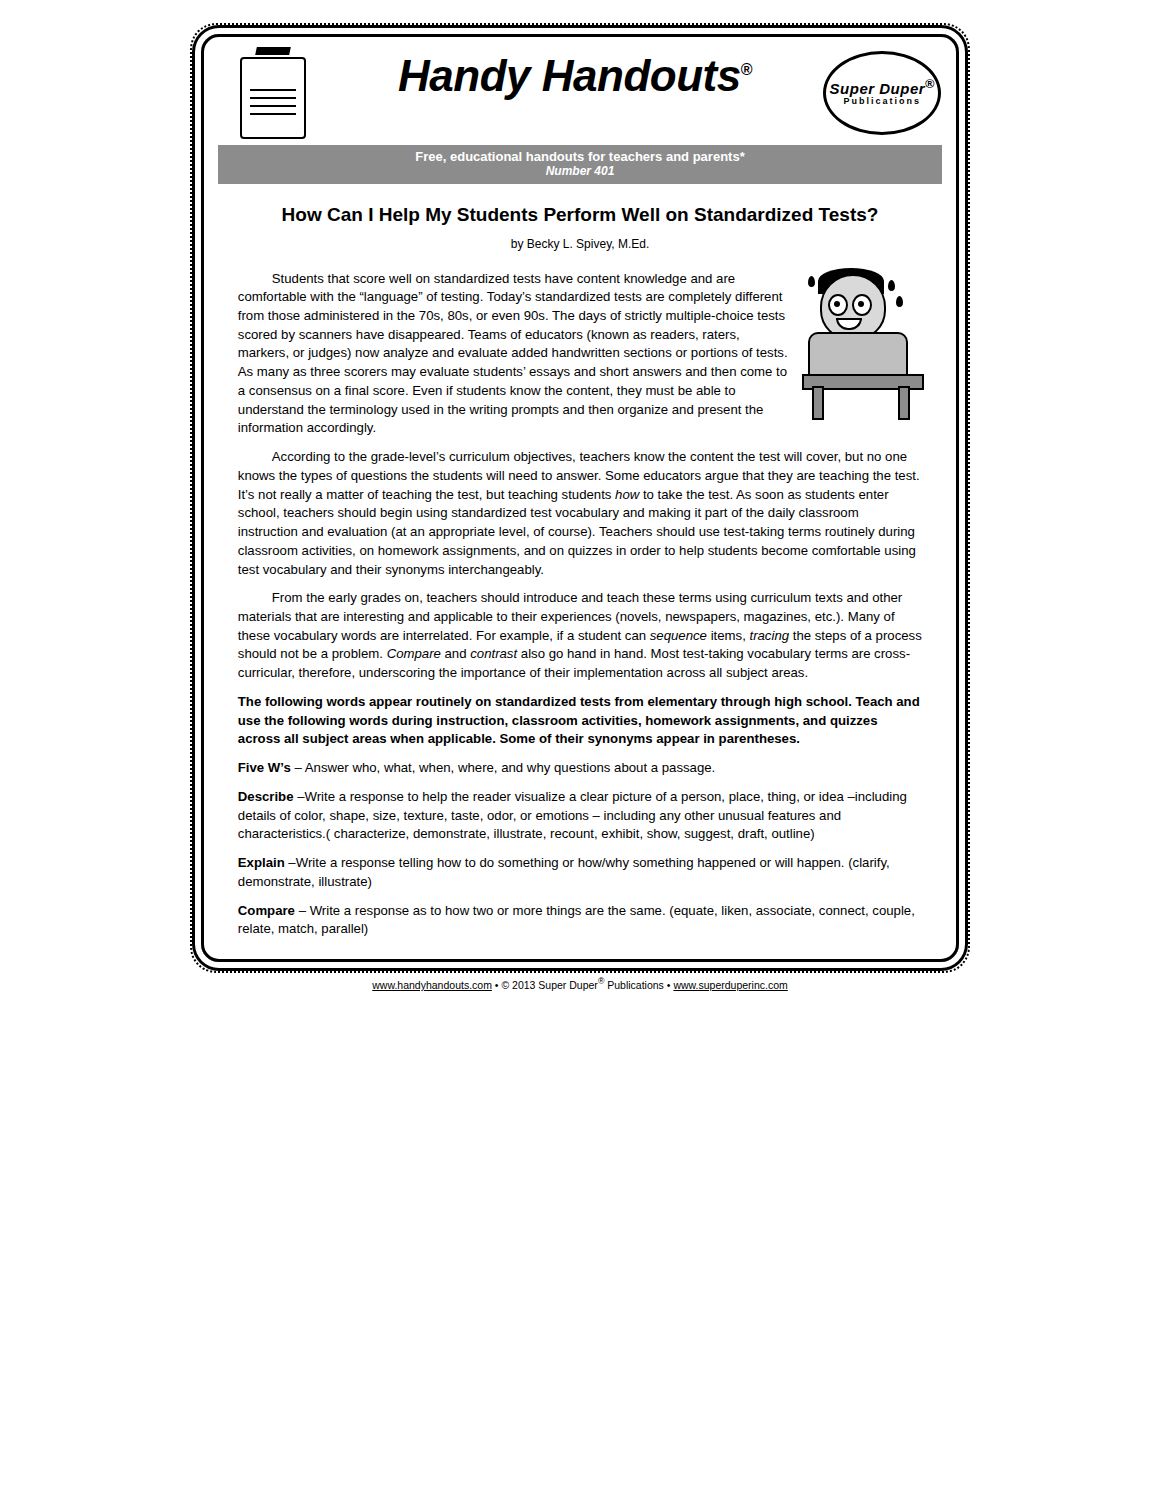Handy Handouts®
Super Duper® Publications
Free, educational handouts for teachers and parents* Number 401
How Can I Help My Students Perform Well on Standardized Tests?
by Becky L. Spivey, M.Ed.
Students that score well on standardized tests have content knowledge and are comfortable with the “language” of testing. Today’s standardized tests are completely different from those administered in the 70s, 80s, or even 90s. The days of strictly multiple-choice tests scored by scanners have disappeared. Teams of educators (known as readers, raters, markers, or judges) now analyze and evaluate added handwritten sections or portions of tests. As many as three scorers may evaluate students’ essays and short answers and then come to a consensus on a final score. Even if students know the content, they must be able to understand the terminology used in the writing prompts and then organize and present the information accordingly.
According to the grade-level’s curriculum objectives, teachers know the content the test will cover, but no one knows the types of questions the students will need to answer. Some educators argue that they are teaching the test. It’s not really a matter of teaching the test, but teaching students how to take the test. As soon as students enter school, teachers should begin using standardized test vocabulary and making it part of the daily classroom instruction and evaluation (at an appropriate level, of course). Teachers should use test-taking terms routinely during classroom activities, on homework assignments, and on quizzes in order to help students become comfortable using test vocabulary and their synonyms interchangeably.
From the early grades on, teachers should introduce and teach these terms using curriculum texts and other materials that are interesting and applicable to their experiences (novels, newspapers, magazines, etc.). Many of these vocabulary words are interrelated. For example, if a student can sequence items, tracing the steps of a process should not be a problem. Compare and contrast also go hand in hand. Most test-taking vocabulary terms are cross-curricular, therefore, underscoring the importance of their implementation across all subject areas.
The following words appear routinely on standardized tests from elementary through high school. Teach and use the following words during instruction, classroom activities, homework assignments, and quizzes across all subject areas when applicable. Some of their synonyms appear in parentheses.
Five W’s – Answer who, what, when, where, and why questions about a passage.
Describe –Write a response to help the reader visualize a clear picture of a person, place, thing, or idea –including details of color, shape, size, texture, taste, odor, or emotions – including any other unusual features and characteristics.( characterize, demonstrate, illustrate, recount, exhibit, show, suggest, draft, outline)
Explain –Write a response telling how to do something or how/why something happened or will happen. (clarify, demonstrate, illustrate)
Compare – Write a response as to how two or more things are the same. (equate, liken, associate, connect, couple, relate, match, parallel)
www.handyhandouts.com • © 2013 Super Duper® Publications • www.superduperinc.com